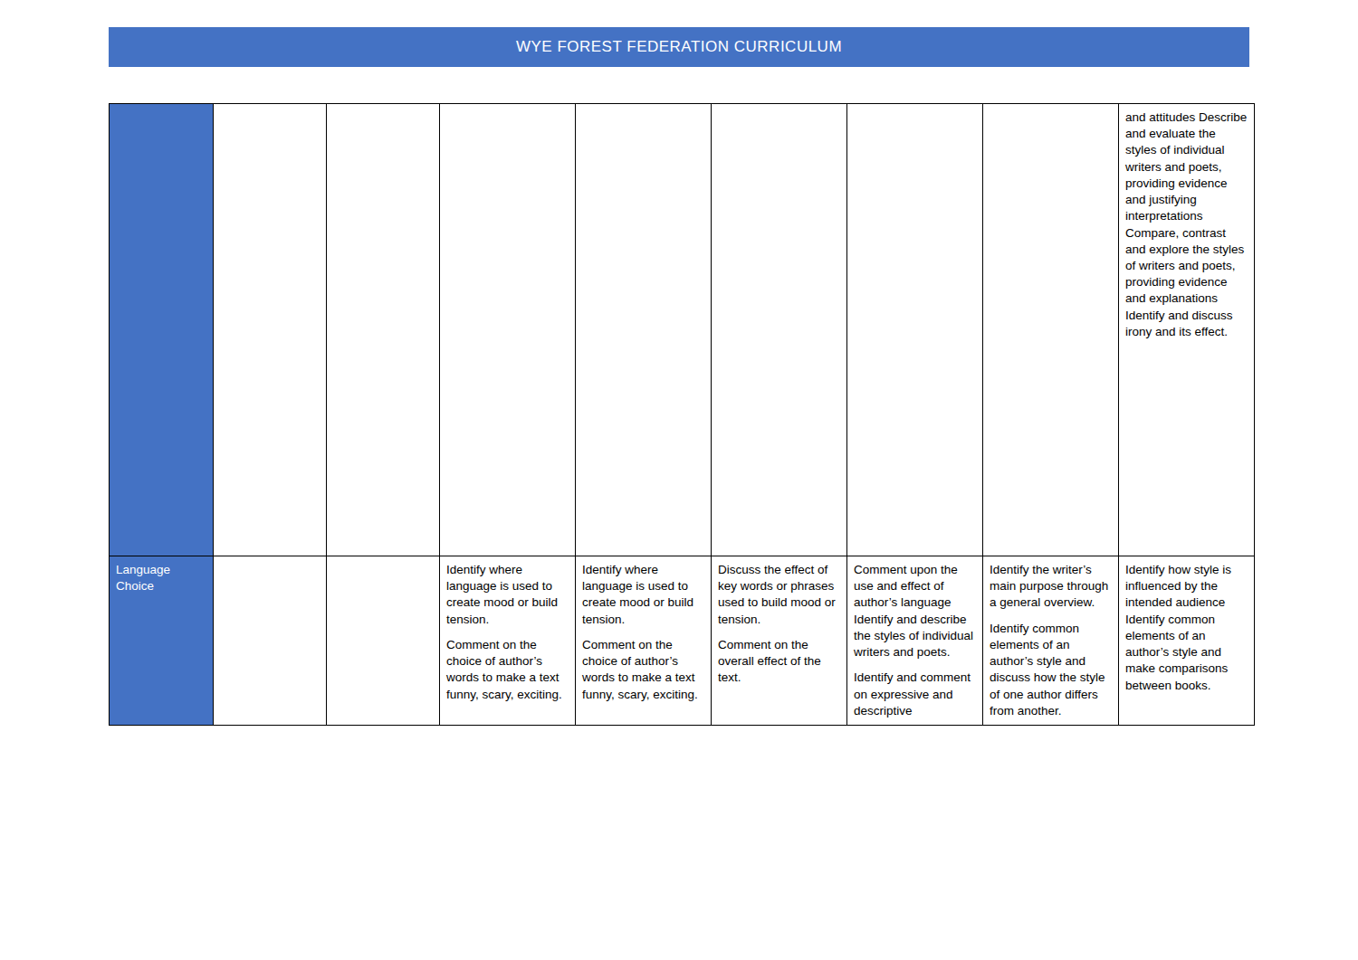WYE FOREST FEDERATION CURRICULUM
| | | | | | | | | and attitudes Describe and evaluate the styles of individual writers and poets, providing evidence and justifying interpretations Compare, contrast and explore the styles of writers and poets, providing evidence and explanations Identify and discuss irony and its effect. |
| Language Choice | | | Identify where language is used to create mood or build tension. Comment on the choice of author’s words to make a text funny, scary, exciting. | Identify where language is used to create mood or build tension. Comment on the choice of author’s words to make a text funny, scary, exciting. | Discuss the effect of key words or phrases used to build mood or tension. Comment on the overall effect of the text. | Comment upon the use and effect of author’s language Identify and describe the styles of individual writers and poets. Identify and comment on expressive and descriptive | Identify the writer’s main purpose through a general overview. Identify common elements of an author’s style and discuss how the style of one author differs from another. | Identify how style is influenced by the intended audience Identify common elements of an author’s style and make comparisons between books. |